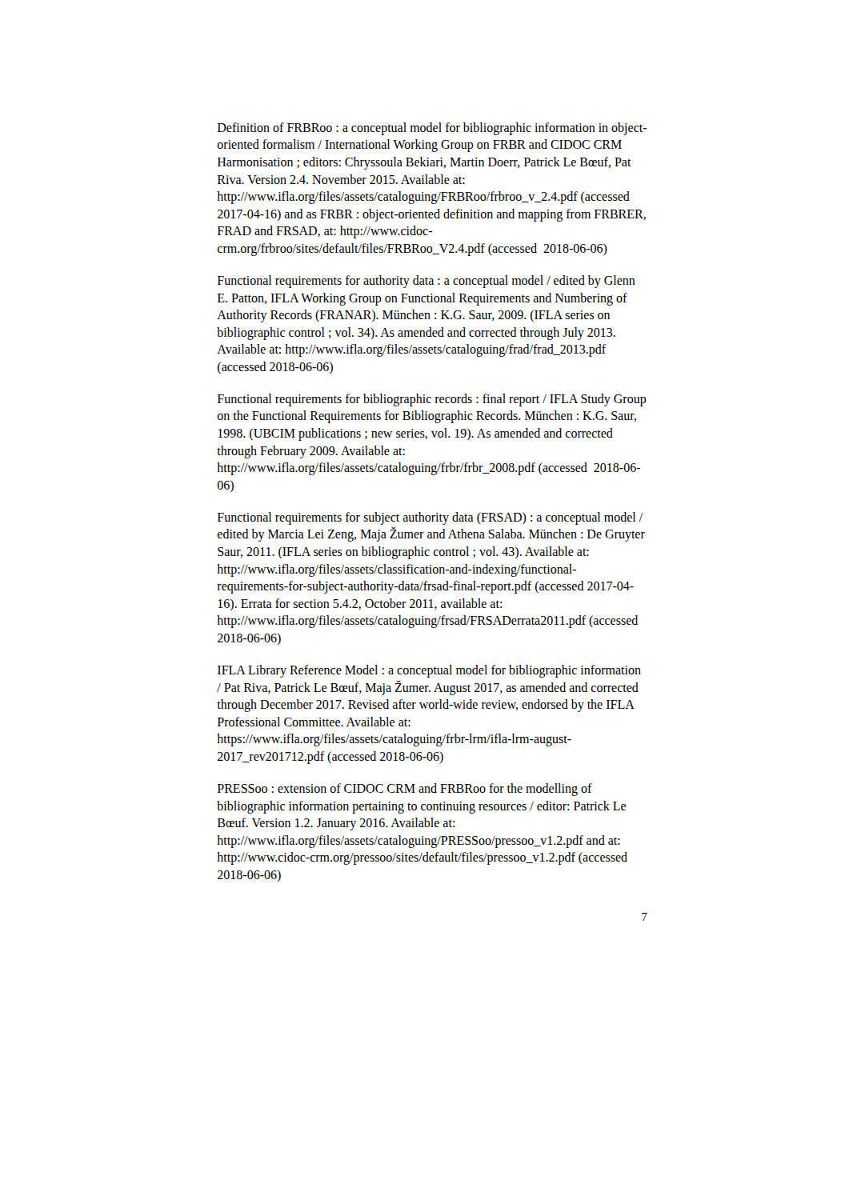Definition of FRBRoo : a conceptual model for bibliographic information in object-oriented formalism / International Working Group on FRBR and CIDOC CRM Harmonisation ; editors: Chryssoula Bekiari, Martin Doerr, Patrick Le Bœuf, Pat Riva. Version 2.4. November 2015. Available at: http://www.ifla.org/files/assets/cataloguing/FRBRoo/frbroo_v_2.4.pdf (accessed 2017-04-16) and as FRBR : object-oriented definition and mapping from FRBRER, FRAD and FRSAD, at: http://www.cidoc-crm.org/frbroo/sites/default/files/FRBRoo_V2.4.pdf (accessed 2018-06-06)
Functional requirements for authority data : a conceptual model / edited by Glenn E. Patton, IFLA Working Group on Functional Requirements and Numbering of Authority Records (FRANAR). München : K.G. Saur, 2009. (IFLA series on bibliographic control ; vol. 34). As amended and corrected through July 2013. Available at: http://www.ifla.org/files/assets/cataloguing/frad/frad_2013.pdf (accessed 2018-06-06)
Functional requirements for bibliographic records : final report / IFLA Study Group on the Functional Requirements for Bibliographic Records. München : K.G. Saur, 1998. (UBCIM publications ; new series, vol. 19). As amended and corrected through February 2009. Available at: http://www.ifla.org/files/assets/cataloguing/frbr/frbr_2008.pdf (accessed 2018-06-06)
Functional requirements for subject authority data (FRSAD) : a conceptual model / edited by Marcia Lei Zeng, Maja Žumer and Athena Salaba. München : De Gruyter Saur, 2011. (IFLA series on bibliographic control ; vol. 43). Available at: http://www.ifla.org/files/assets/classification-and-indexing/functional-requirements-for-subject-authority-data/frsad-final-report.pdf (accessed 2017-04-16). Errata for section 5.4.2, October 2011, available at: http://www.ifla.org/files/assets/cataloguing/frsad/FRSADerrata2011.pdf (accessed 2018-06-06)
IFLA Library Reference Model : a conceptual model for bibliographic information / Pat Riva, Patrick Le Bœuf, Maja Žumer. August 2017, as amended and corrected through December 2017. Revised after world-wide review, endorsed by the IFLA Professional Committee. Available at: https://www.ifla.org/files/assets/cataloguing/frbr-lrm/ifla-lrm-august-2017_rev201712.pdf (accessed 2018-06-06)
PRESSoo : extension of CIDOC CRM and FRBRoo for the modelling of bibliographic information pertaining to continuing resources / editor: Patrick Le Bœuf. Version 1.2. January 2016. Available at: http://www.ifla.org/files/assets/cataloguing/PRESSoo/pressoo_v1.2.pdf and at: http://www.cidoc-crm.org/pressoo/sites/default/files/pressoo_v1.2.pdf (accessed 2018-06-06)
7